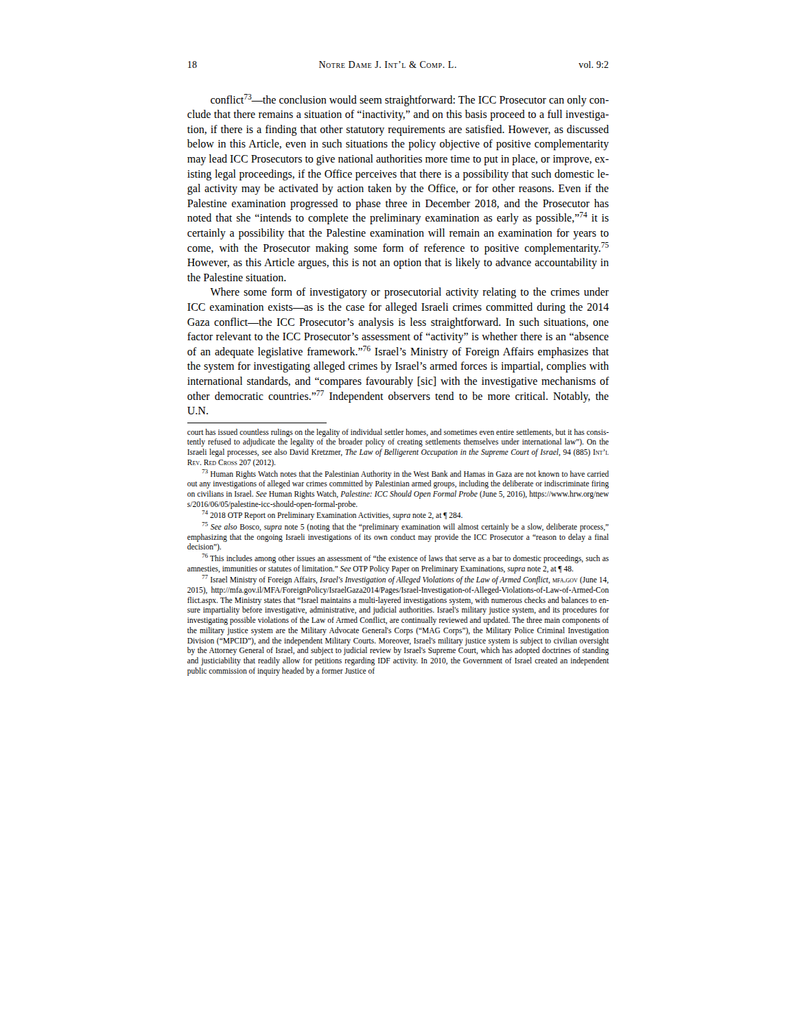18 Notre Dame J. Int’l & Comp. L. vol. 9:2
conflict73—the conclusion would seem straightforward: The ICC Prosecutor can only conclude that there remains a situation of “inactivity,” and on this basis proceed to a full investigation, if there is a finding that other statutory requirements are satisfied. However, as discussed below in this Article, even in such situations the policy objective of positive complementarity may lead ICC Prosecutors to give national authorities more time to put in place, or improve, existing legal proceedings, if the Office perceives that there is a possibility that such domestic legal activity may be activated by action taken by the Office, or for other reasons. Even if the Palestine examination progressed to phase three in December 2018, and the Prosecutor has noted that she “intends to complete the preliminary examination as early as possible,”74 it is certainly a possibility that the Palestine examination will remain an examination for years to come, with the Prosecutor making some form of reference to positive complementarity.75 However, as this Article argues, this is not an option that is likely to advance accountability in the Palestine situation.
Where some form of investigatory or prosecutorial activity relating to the crimes under ICC examination exists—as is the case for alleged Israeli crimes committed during the 2014 Gaza conflict—the ICC Prosecutor’s analysis is less straightforward. In such situations, one factor relevant to the ICC Prosecutor’s assessment of “activity” is whether there is an “absence of an adequate legislative framework.”76 Israel’s Ministry of Foreign Affairs emphasizes that the system for investigating alleged crimes by Israel’s armed forces is impartial, complies with international standards, and “compares favourably [sic] with the investigative mechanisms of other democratic countries.”77 Independent observers tend to be more critical. Notably, the U.N.
court has issued countless rulings on the legality of individual settler homes, and sometimes even entire settlements, but it has consistently refused to adjudicate the legality of the broader policy of creating settlements themselves under international law”). On the Israeli legal processes, see also David Kretzmer, The Law of Belligerent Occupation in the Supreme Court of Israel, 94 (885) Int’l Rev. Red Cross 207 (2012).
73 Human Rights Watch notes that the Palestinian Authority in the West Bank and Hamas in Gaza are not known to have carried out any investigations of alleged war crimes committed by Palestinian armed groups, including the deliberate or indiscriminate firing on civilians in Israel. See Human Rights Watch, Palestine: ICC Should Open Formal Probe (June 5, 2016), https://www.hrw.org/news/2016/06/05/palestine-icc-should-open-formal-probe.
74 2018 OTP Report on Preliminary Examination Activities, supra note 2, at ¶ 284.
75 See also Bosco, supra note 5 (noting that the “preliminary examination will almost certainly be a slow, deliberate process,” emphasizing that the ongoing Israeli investigations of its own conduct may provide the ICC Prosecutor a “reason to delay a final decision”).
76 This includes among other issues an assessment of “the existence of laws that serve as a bar to domestic proceedings, such as amnesties, immunities or statutes of limitation.” See OTP Policy Paper on Preliminary Examinations, supra note 2, at ¶ 48.
77 Israel Ministry of Foreign Affairs, Israel's Investigation of Alleged Violations of the Law of Armed Conflict, mfa.gov (June 14, 2015), http://mfa.gov.il/MFA/ForeignPolicy/IsraelGaza2014/Pages/Israel-Investigation-of-Alleged-Violations-of-Law-of-Armed-Conflict.aspx. The Ministry states that “Israel maintains a multi-layered investigations system, with numerous checks and balances to ensure impartiality before investigative, administrative, and judicial authorities. Israel's military justice system, and its procedures for investigating possible violations of the Law of Armed Conflict, are continually reviewed and updated. The three main components of the military justice system are the Military Advocate General's Corps (“MAG Corps”), the Military Police Criminal Investigation Division (“MPCID”), and the independent Military Courts. Moreover, Israel's military justice system is subject to civilian oversight by the Attorney General of Israel, and subject to judicial review by Israel's Supreme Court, which has adopted doctrines of standing and justiciability that readily allow for petitions regarding IDF activity. In 2010, the Government of Israel created an independent public commission of inquiry headed by a former Justice of